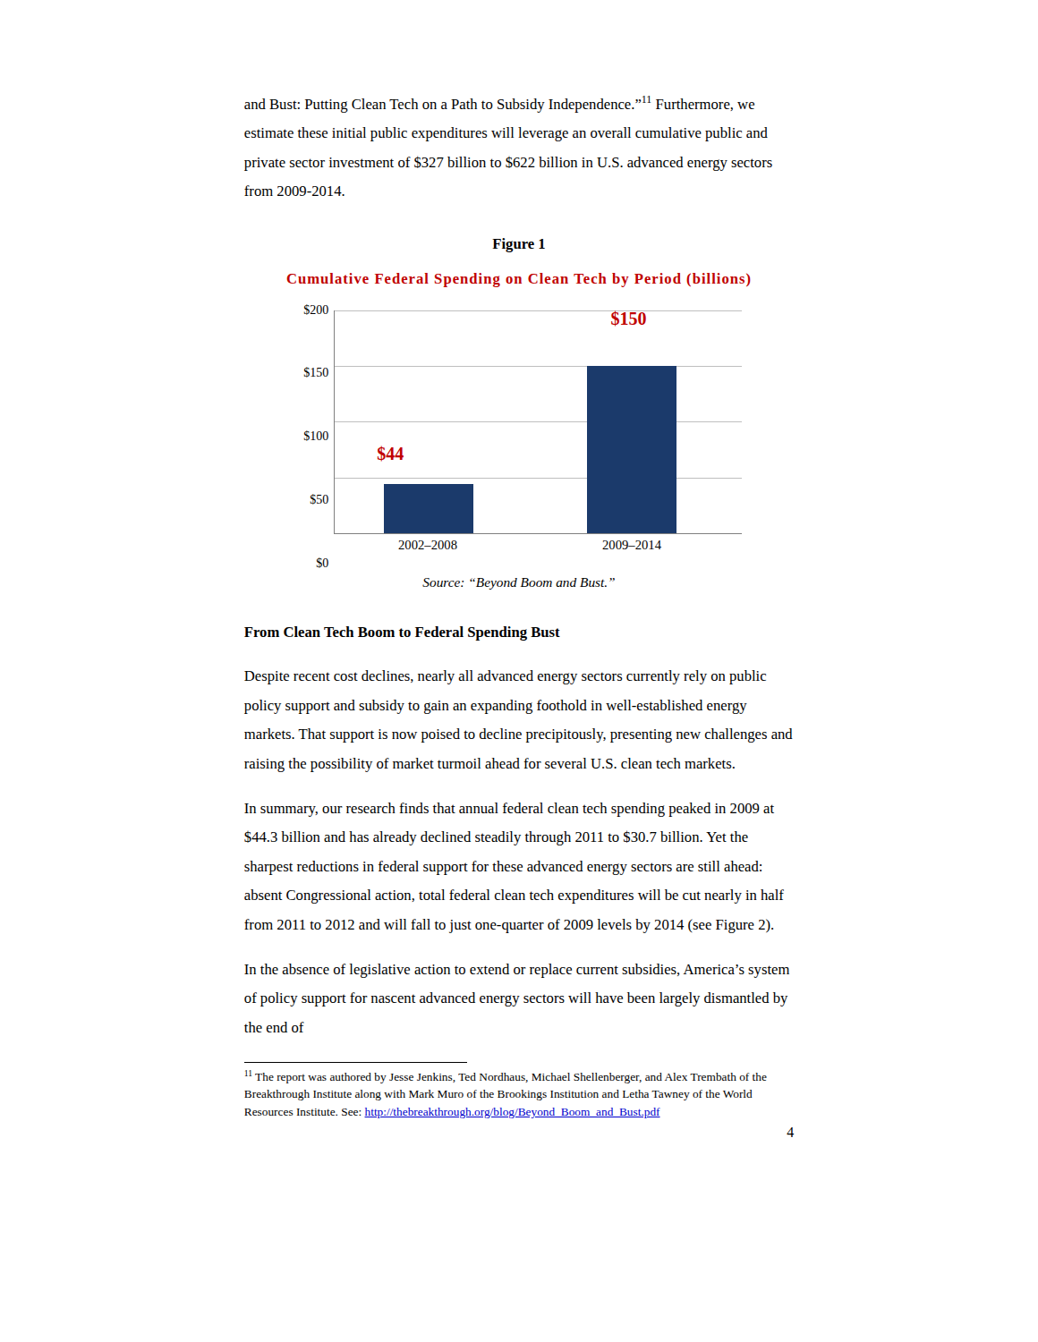and Bust: Putting Clean Tech on a Path to Subsidy Independence.”11 Furthermore, we estimate these initial public expenditures will leverage an overall cumulative public and private sector investment of $327 billion to $622 billion in U.S. advanced energy sectors from 2009-2014.
Figure 1
Cumulative Federal Spending on Clean Tech by Period (billions)
$200
$150
$100
$50
$0
$44
$150
2002–2008
2009–2014
Source: “Beyond Boom and Bust.”
From Clean Tech Boom to Federal Spending Bust
Despite recent cost declines, nearly all advanced energy sectors currently rely on public policy support and subsidy to gain an expanding foothold in well-established energy markets. That support is now poised to decline precipitously, presenting new challenges and raising the possibility of market turmoil ahead for several U.S. clean tech markets.
In summary, our research finds that annual federal clean tech spending peaked in 2009 at $44.3 billion and has already declined steadily through 2011 to $30.7 billion. Yet the sharpest reductions in federal support for these advanced energy sectors are still ahead: absent Congressional action, total federal clean tech expenditures will be cut nearly in half from 2011 to 2012 and will fall to just one-quarter of 2009 levels by 2014 (see Figure 2).
In the absence of legislative action to extend or replace current subsidies, America’s system of policy support for nascent advanced energy sectors will have been largely dismantled by the end of
11 The report was authored by Jesse Jenkins, Ted Nordhaus, Michael Shellenberger, and Alex Trembath of the Breakthrough Institute along with Mark Muro of the Brookings Institution and Letha Tawney of the World Resources Institute. See: http://thebreakthrough.org/blog/Beyond_Boom_and_Bust.pdf
4